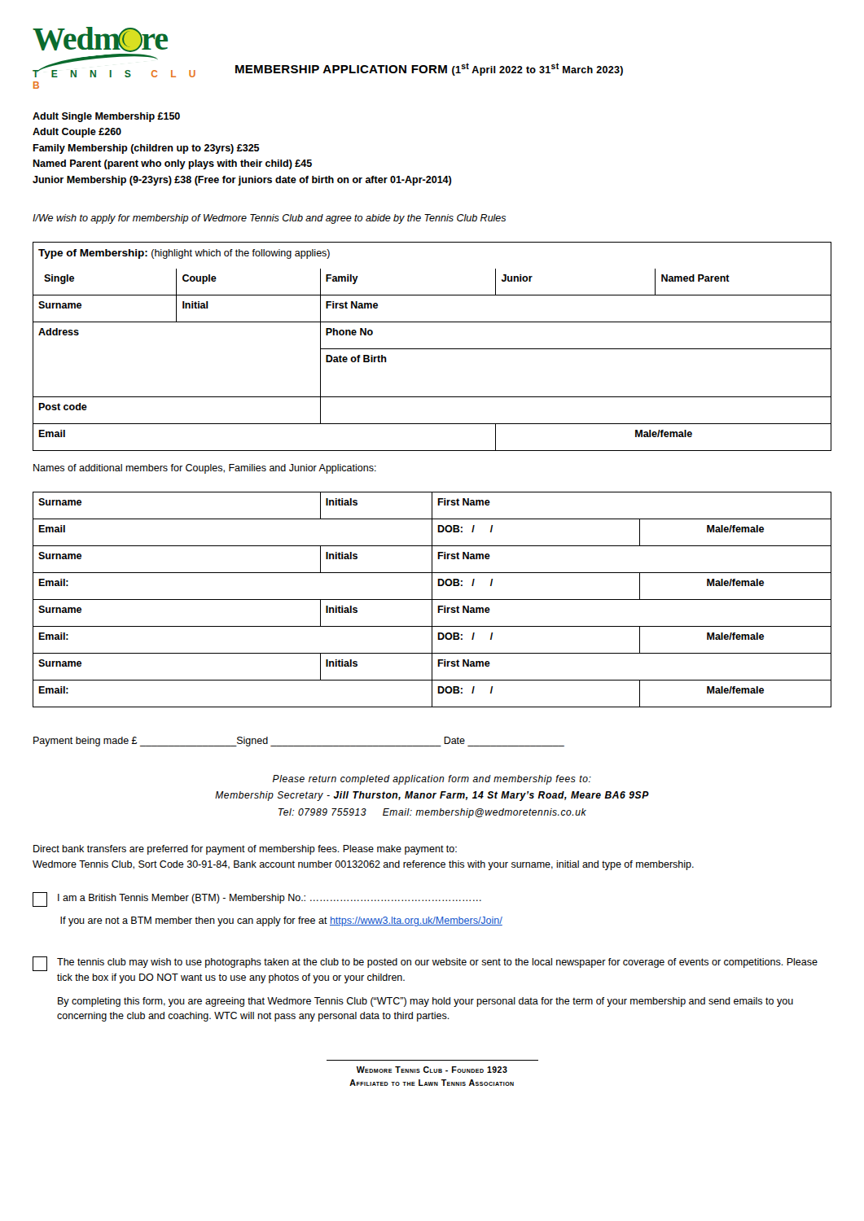Wedm re
T E N N I S C L U B
MEMBERSHIP APPLICATION FORM (1st April 2022 to 31st March 2023)
Adult Single Membership £150
Adult Couple £260
Family Membership (children up to 23yrs) £325
Named Parent (parent who only plays with their child) £45
Junior Membership (9-23yrs) £38 (Free for juniors date of birth on or after 01-Apr-2014)
I/We wish to apply for membership of Wedmore Tennis Club and agree to abide by the Tennis Club Rules
| Type of Membership: (highlight which of the following applies) |
| Single | Couple | Family | Junior | Named Parent |
| Surname | Initial | First Name |
| Address | Phone No |
| Date of Birth |
| Post code | |
| Email | Male/female |
Names of additional members for Couples, Families and Junior Applications:
| Surname | Initials | First Name |
| Email | DOB: / / | Male/female |
| Surname | Initials | First Name |
| Email: | DOB: / / | Male/female |
| Surname | Initials | First Name |
| Email: | DOB: / / | Male/female |
| Surname | Initials | First Name |
| Email: | DOB: / / | Male/female |
Payment being made £ _________________Signed ______________________________ Date _________________
Please return completed application form and membership fees to:
Membership Secretary - Jill Thurston, Manor Farm, 14 St Mary’s Road, Meare BA6 9SP
Tel: 07989 755913 Email: membership@wedmoretennis.co.uk
Direct bank transfers are preferred for payment of membership fees. Please make payment to:
Wedmore Tennis Club, Sort Code 30-91-84, Bank account number 00132062 and reference this with your surname, initial and type of membership.
I am a British Tennis Member (BTM) - Membership No.: ……………………………………………
If you are not a BTM member then you can apply for free at https://www3.lta.org.uk/Members/Join/
The tennis club may wish to use photographs taken at the club to be posted on our website or sent to the local newspaper for coverage of events or competitions. Please tick the box if you DO NOT want us to use any photos of you or your children.
By completing this form, you are agreeing that Wedmore Tennis Club (“WTC”) may hold your personal data for the term of your membership and send emails to you concerning the club and coaching. WTC will not pass any personal data to third parties.
Wedmore Tennis Club - Founded 1923
Affiliated to the Lawn Tennis Association